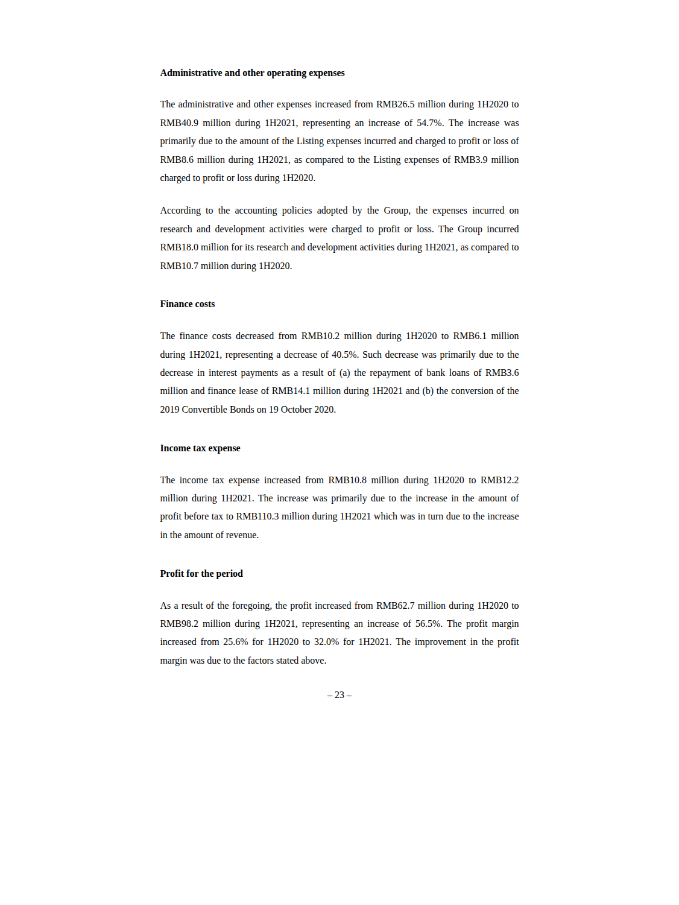Administrative and other operating expenses
The administrative and other expenses increased from RMB26.5 million during 1H2020 to RMB40.9 million during 1H2021, representing an increase of 54.7%. The increase was primarily due to the amount of the Listing expenses incurred and charged to profit or loss of RMB8.6 million during 1H2021, as compared to the Listing expenses of RMB3.9 million charged to profit or loss during 1H2020.
According to the accounting policies adopted by the Group, the expenses incurred on research and development activities were charged to profit or loss. The Group incurred RMB18.0 million for its research and development activities during 1H2021, as compared to RMB10.7 million during 1H2020.
Finance costs
The finance costs decreased from RMB10.2 million during 1H2020 to RMB6.1 million during 1H2021, representing a decrease of 40.5%. Such decrease was primarily due to the decrease in interest payments as a result of (a) the repayment of bank loans of RMB3.6 million and finance lease of RMB14.1 million during 1H2021 and (b) the conversion of the 2019 Convertible Bonds on 19 October 2020.
Income tax expense
The income tax expense increased from RMB10.8 million during 1H2020 to RMB12.2 million during 1H2021. The increase was primarily due to the increase in the amount of profit before tax to RMB110.3 million during 1H2021 which was in turn due to the increase in the amount of revenue.
Profit for the period
As a result of the foregoing, the profit increased from RMB62.7 million during 1H2020 to RMB98.2 million during 1H2021, representing an increase of 56.5%. The profit margin increased from 25.6% for 1H2020 to 32.0% for 1H2021. The improvement in the profit margin was due to the factors stated above.
– 23 –